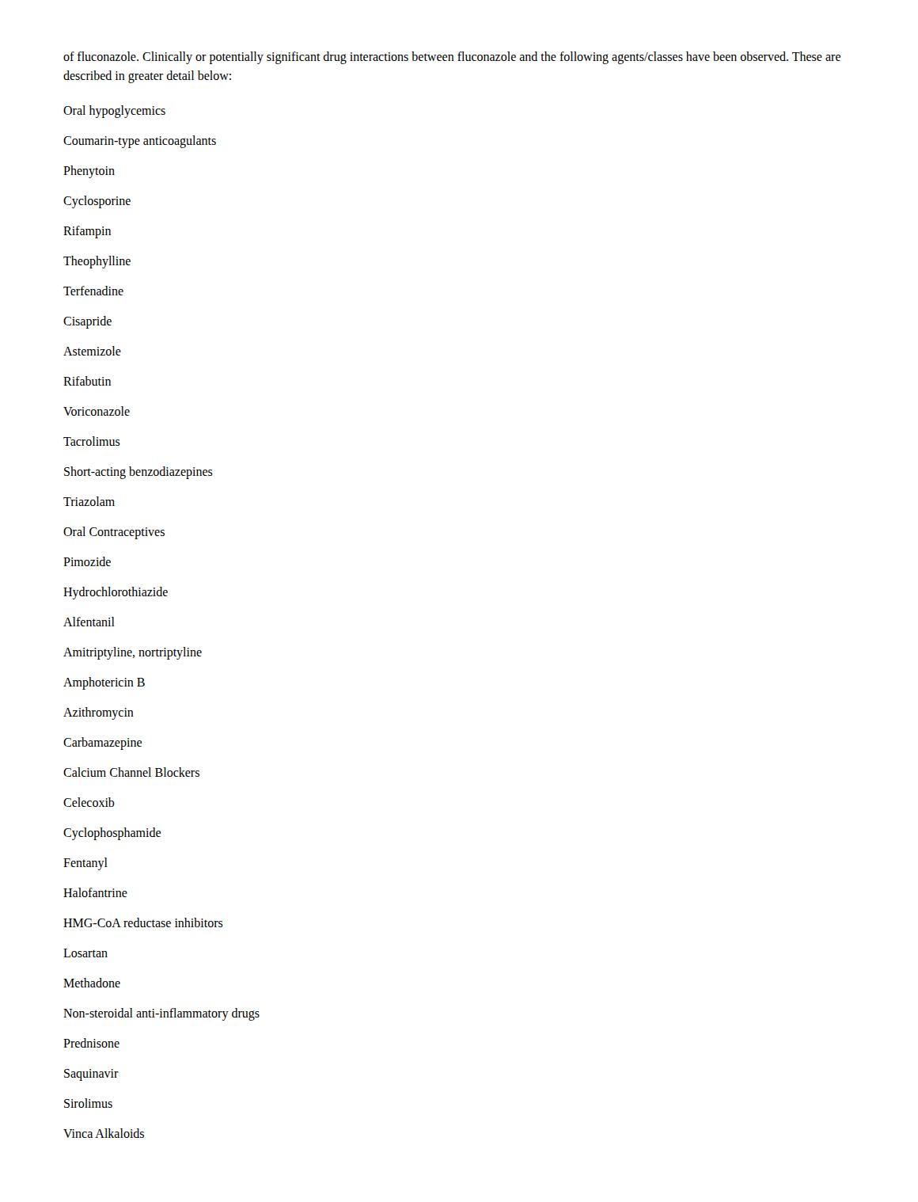of fluconazole. Clinically or potentially significant drug interactions between fluconazole and the following agents/classes have been observed. These are described in greater detail below:
Oral hypoglycemics
Coumarin-type anticoagulants
Phenytoin
Cyclosporine
Rifampin
Theophylline
Terfenadine
Cisapride
Astemizole
Rifabutin
Voriconazole
Tacrolimus
Short-acting benzodiazepines
Triazolam
Oral Contraceptives
Pimozide
Hydrochlorothiazide
Alfentanil
Amitriptyline, nortriptyline
Amphotericin B
Azithromycin
Carbamazepine
Calcium Channel Blockers
Celecoxib
Cyclophosphamide
Fentanyl
Halofantrine
HMG-CoA reductase inhibitors
Losartan
Methadone
Non-steroidal anti-inflammatory drugs
Prednisone
Saquinavir
Sirolimus
Vinca Alkaloids